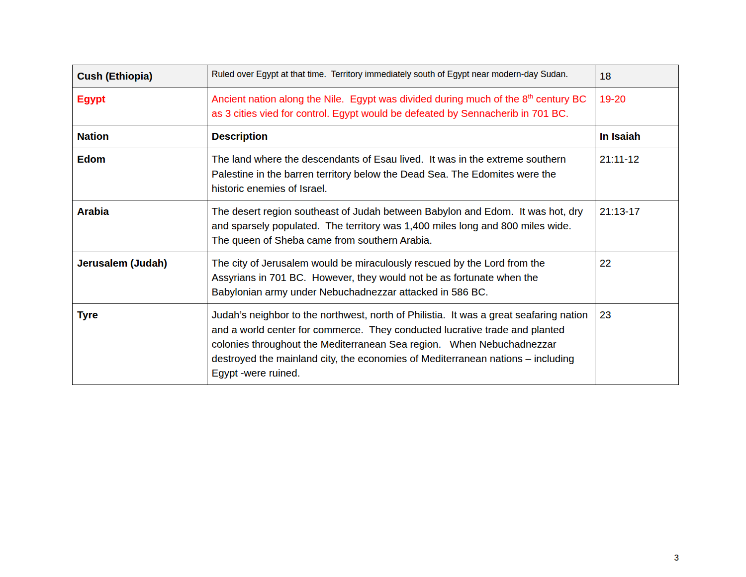| Cush (Ethiopia) | Ruled over Egypt at that time. Territory immediately south of Egypt near modern-day Sudan. | 18 |
| Egypt | Ancient nation along the Nile. Egypt was divided during much of the 8 th century BC as 3 cities vied for control. Egypt would be defeated by Sennacherib in 701 BC. | 19-20 |
| Nation | Description | In Isaiah |
| Edom | The land where the descendants of Esau lived. It was in the extreme southern Palestine in the barren territory below the Dead Sea. The Edomites were the historic enemies of Israel. | 21:11-12 |
| Arabia | The desert region southeast of Judah between Babylon and Edom. It was hot, dry and sparsely populated. The territory was 1,400 miles long and 800 miles wide. The queen of Sheba came from southern Arabia. | 21:13-17 |
| Jerusalem (Judah) | The city of Jerusalem would be miraculously rescued by the Lord from the Assyrians in 701 BC. However, they would not be as fortunate when the Babylonian army under Nebuchadnezzar attacked in 586 BC. | 22 |
| Tyre | Judah’s neighbor to the northwest, north of Philistia. It was a great seafaring nation and a world center for commerce. They conducted lucrative trade and planted colonies throughout the Mediterranean Sea region. When Nebuchadnezzar destroyed the mainland city, the economies of Mediterranean nations – including Egypt -were ruined. | 23 |
3